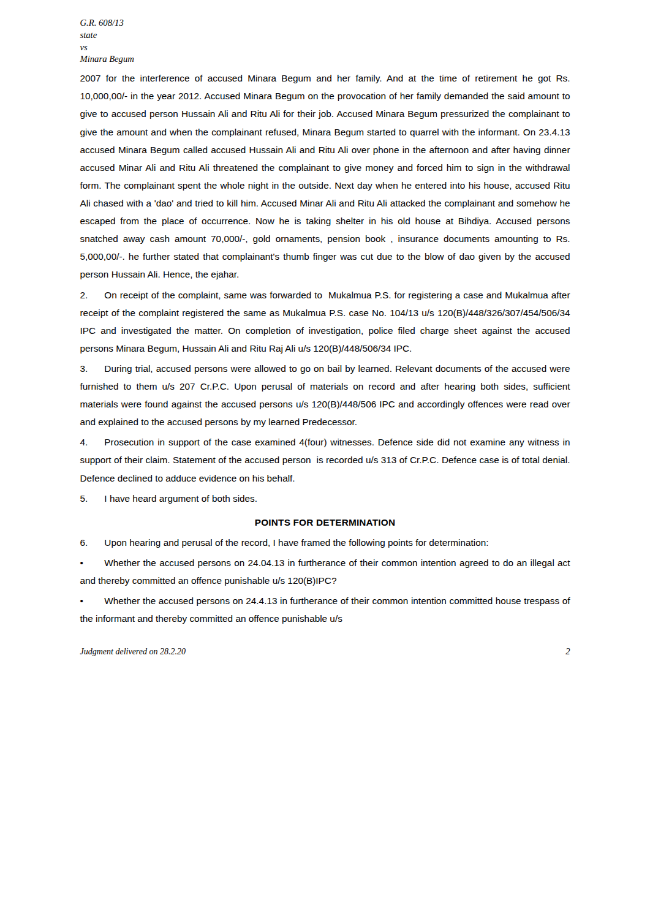G.R. 608/13
state
vs
Minara Begum
2007 for the interference of accused Minara Begum and her family. And at the time of retirement he got Rs. 10,000,00/- in the year 2012. Accused Minara Begum on the provocation of her family demanded the said amount to give to accused person Hussain Ali and Ritu Ali for their job. Accused Minara Begum pressurized the complainant to give the amount and when the complainant refused, Minara Begum started to quarrel with the informant. On 23.4.13 accused Minara Begum called accused Hussain Ali and Ritu Ali over phone in the afternoon and after having dinner accused Minar Ali and Ritu Ali threatened the complainant to give money and forced him to sign in the withdrawal form. The complainant spent the whole night in the outside. Next day when he entered into his house, accused Ritu Ali chased with a 'dao' and tried to kill him. Accused Minar Ali and Ritu Ali attacked the complainant and somehow he escaped from the place of occurrence. Now he is taking shelter in his old house at Bihdiya. Accused persons snatched away cash amount 70,000/-, gold ornaments, pension book , insurance documents amounting to Rs. 5,000,00/-. he further stated that complainant's thumb finger was cut due to the blow of dao given by the accused person Hussain Ali. Hence, the ejahar.
2. On receipt of the complaint, same was forwarded to Mukalmua P.S. for registering a case and Mukalmua after receipt of the complaint registered the same as Mukalmua P.S. case No. 104/13 u/s 120(B)/448/326/307/454/506/34 IPC and investigated the matter. On completion of investigation, police filed charge sheet against the accused persons Minara Begum, Hussain Ali and Ritu Raj Ali u/s 120(B)/448/506/34 IPC.
3. During trial, accused persons were allowed to go on bail by learned. Relevant documents of the accused were furnished to them u/s 207 Cr.P.C. Upon perusal of materials on record and after hearing both sides, sufficient materials were found against the accused persons u/s 120(B)/448/506 IPC and accordingly offences were read over and explained to the accused persons by my learned Predecessor.
4. Prosecution in support of the case examined 4(four) witnesses. Defence side did not examine any witness in support of their claim. Statement of the accused person is recorded u/s 313 of Cr.P.C. Defence case is of total denial. Defence declined to adduce evidence on his behalf.
5. I have heard argument of both sides.
POINTS FOR DETERMINATION
6. Upon hearing and perusal of the record, I have framed the following points for determination:
•Whether the accused persons on 24.04.13 in furtherance of their common intention agreed to do an illegal act and thereby committed an offence punishable u/s 120(B)IPC?
•Whether the accused persons on 24.4.13 in furtherance of their common intention committed house trespass of the informant and thereby committed an offence punishable u/s
Judgment delivered on 28.2.20 2